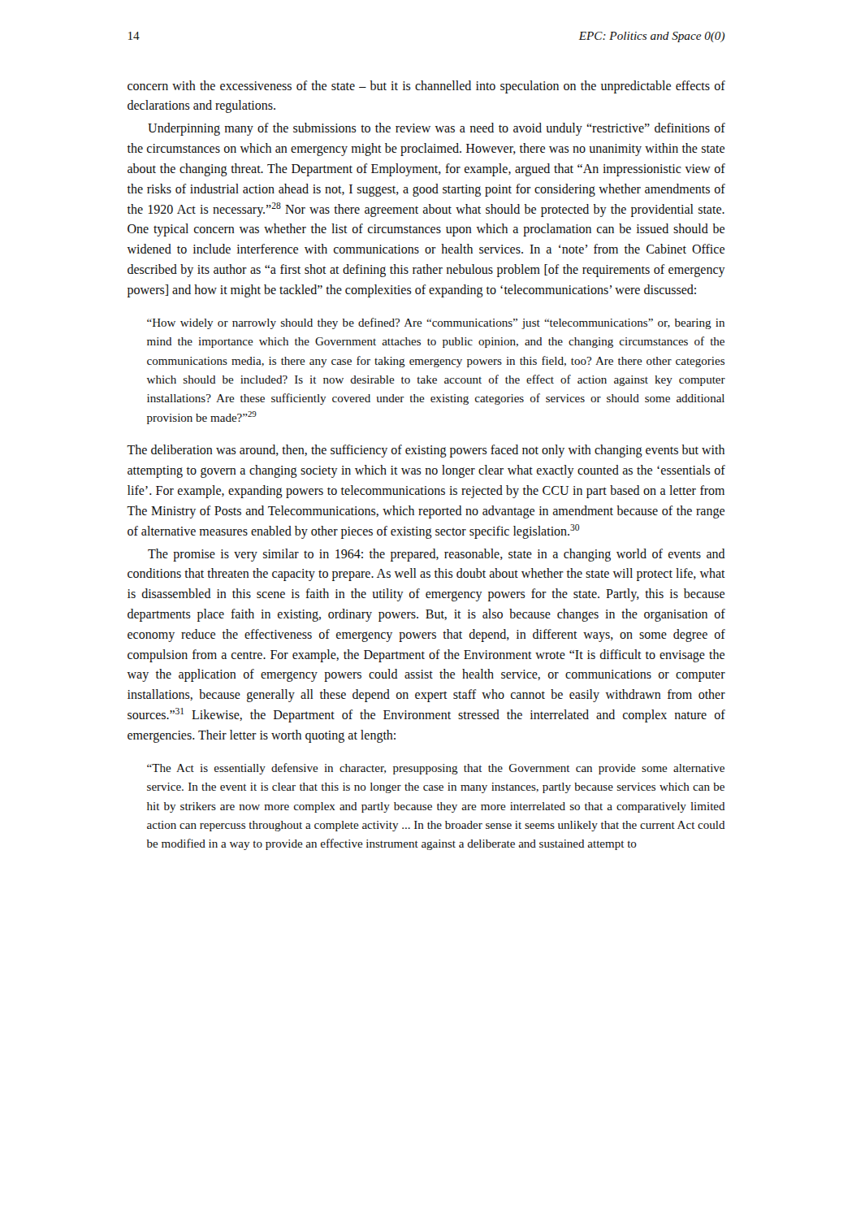14 EPC: Politics and Space 0(0)
concern with the excessiveness of the state – but it is channelled into speculation on the unpredictable effects of declarations and regulations.
Underpinning many of the submissions to the review was a need to avoid unduly “restrictive” definitions of the circumstances on which an emergency might be proclaimed. However, there was no unanimity within the state about the changing threat. The Department of Employment, for example, argued that “An impressionistic view of the risks of industrial action ahead is not, I suggest, a good starting point for considering whether amendments of the 1920 Act is necessary.”28 Nor was there agreement about what should be protected by the providential state. One typical concern was whether the list of circumstances upon which a proclamation can be issued should be widened to include interference with communications or health services. In a ‘note’ from the Cabinet Office described by its author as “a first shot at defining this rather nebulous problem [of the requirements of emergency powers] and how it might be tackled” the complexities of expanding to ‘telecommunications’ were discussed:
“How widely or narrowly should they be defined? Are “communications” just “telecommunications” or, bearing in mind the importance which the Government attaches to public opinion, and the changing circumstances of the communications media, is there any case for taking emergency powers in this field, too? Are there other categories which should be included? Is it now desirable to take account of the effect of action against key computer installations? Are these sufficiently covered under the existing categories of services or should some additional provision be made?”29
The deliberation was around, then, the sufficiency of existing powers faced not only with changing events but with attempting to govern a changing society in which it was no longer clear what exactly counted as the ‘essentials of life’. For example, expanding powers to telecommunications is rejected by the CCU in part based on a letter from The Ministry of Posts and Telecommunications, which reported no advantage in amendment because of the range of alternative measures enabled by other pieces of existing sector specific legislation.30
The promise is very similar to in 1964: the prepared, reasonable, state in a changing world of events and conditions that threaten the capacity to prepare. As well as this doubt about whether the state will protect life, what is disassembled in this scene is faith in the utility of emergency powers for the state. Partly, this is because departments place faith in existing, ordinary powers. But, it is also because changes in the organisation of economy reduce the effectiveness of emergency powers that depend, in different ways, on some degree of compulsion from a centre. For example, the Department of the Environment wrote “It is difficult to envisage the way the application of emergency powers could assist the health service, or communications or computer installations, because generally all these depend on expert staff who cannot be easily withdrawn from other sources.”31 Likewise, the Department of the Environment stressed the interrelated and complex nature of emergencies. Their letter is worth quoting at length:
“The Act is essentially defensive in character, presupposing that the Government can provide some alternative service. In the event it is clear that this is no longer the case in many instances, partly because services which can be hit by strikers are now more complex and partly because they are more interrelated so that a comparatively limited action can repercuss throughout a complete activity ... In the broader sense it seems unlikely that the current Act could be modified in a way to provide an effective instrument against a deliberate and sustained attempt to